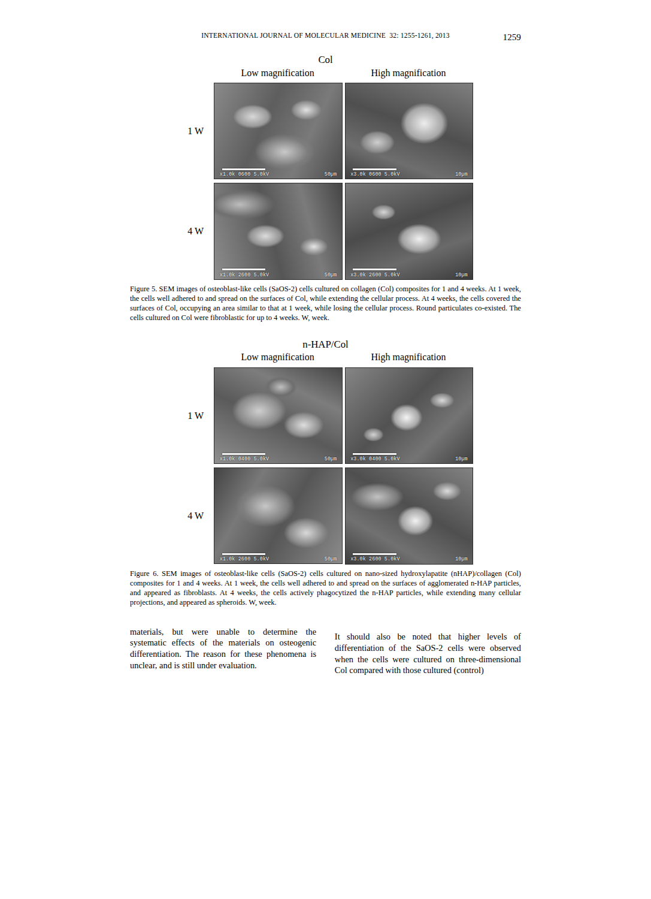International Journal of Molecular Medicine 32: 1255-1261, 2013 1259
Col
Low magnification
High magnification
1 W
x1.0k 0600 5.0kV 50µm
x3.0k 0600 5.0kV 10µm
4 W
x1.0k 2600 5.0kV 50µm
x3.0k 2600 5.0kV 10µm
Figure 5. SEM images of osteoblast-like cells (SaOS-2) cells cultured on collagen (Col) composites for 1 and 4 weeks. At 1 week, the cells well adhered to and spread on the surfaces of Col, while extending the cellular process. At 4 weeks, the cells covered the surfaces of Col, occupying an area similar to that at 1 week, while losing the cellular process. Round particulates co-existed. The cells cultured on Col were fibroblastic for up to 4 weeks. W, week.
n-HAP/Col
Low magnification
High magnification
1 W
x1.0k 0400 5.0kV 50µm
x3.0k 0400 5.0kV 10µm
4 W
x1.0k 2600 5.0kV 50µm
x3.0k 2600 5.0kV 10µm
Figure 6. SEM images of osteoblast-like cells (SaOS-2) cells cultured on nano-sized hydroxylapatite (nHAP)/collagen (Col) composites for 1 and 4 weeks. At 1 week, the cells well adhered to and spread on the surfaces of agglomerated n-HAP particles, and appeared as fibroblasts. At 4 weeks, the cells actively phagocytized the n-HAP particles, while extending many cellular projections, and appeared as spheroids. W, week.
materials, but were unable to determine the systematic effects of the materials on osteogenic differentiation. The reason for these phenomena is unclear, and is still under evaluation.
It should also be noted that higher levels of differentiation of the SaOS-2 cells were observed when the cells were cultured on three-dimensional Col compared with those cultured (control)